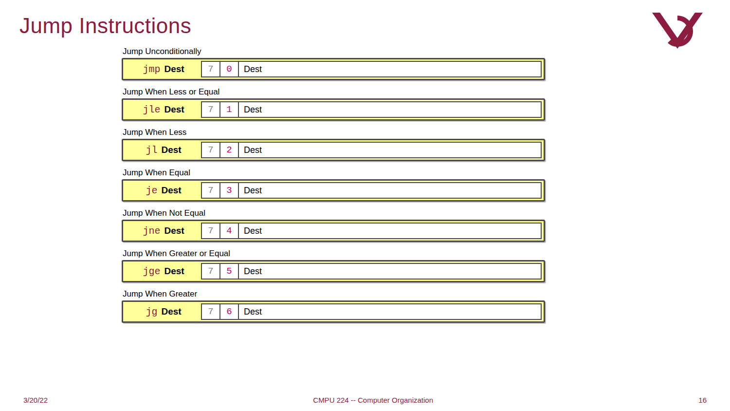Jump Instructions
Jump Unconditionally
jmpDest
7
0
Dest
Jump When Less or Equal
jleDest
7
1
Dest
Jump When Less
jlDest
7
2
Dest
Jump When Equal
jeDest
7
3
Dest
Jump When Not Equal
jneDest
7
4
Dest
Jump When Greater or Equal
jgeDest
7
5
Dest
Jump When Greater
jgDest
7
6
Dest
3/20/22 CMPU 224 -- Computer Organization 16